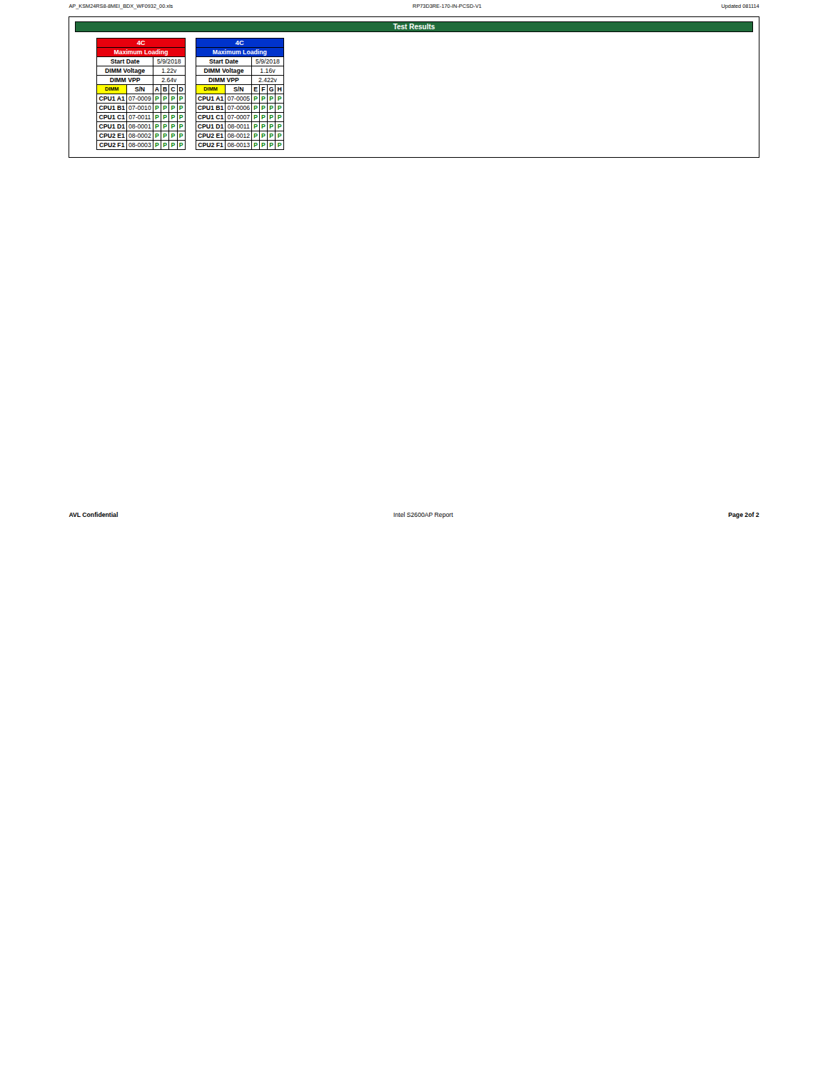AP_KSM24RS8-8MEI_BDX_WF0932_00.xls
RP73D3RE-170-IN-PCSD-V1
Updated 081114
Test Results
| 4C |
| Maximum Loading |
| Start Date | 5/9/2018 |
| DIMM Voltage | 1.22v |
| DIMM VPP | 2.64v |
| DIMM | S/N | A | B | C | D |
| CPU1 A1 | 07-0009 | P | P | P | P |
| CPU1 B1 | 07-0010 | P | P | P | P |
| CPU1 C1 | 07-0011 | P | P | P | P |
| CPU1 D1 | 08-0001 | P | P | P | P |
| CPU2 E1 | 08-0002 | P | P | P | P |
| CPU2 F1 | 08-0003 | P | P | P | P |
| 4C |
| Maximum Loading |
| Start Date | 5/9/2018 |
| DIMM Voltage | 1.16v |
| DIMM VPP | 2.422v |
| DIMM | S/N | E | F | G | H |
| CPU1 A1 | 07-0005 | P | P | P | P |
| CPU1 B1 | 07-0006 | P | P | P | P |
| CPU1 C1 | 07-0007 | P | P | P | P |
| CPU1 D1 | 08-0011 | P | P | P | P |
| CPU2 E1 | 08-0012 | P | P | P | P |
| CPU2 F1 | 08-0013 | P | P | P | P |
AVL Confidential
Intel S2600AP Report
Page 2of 2